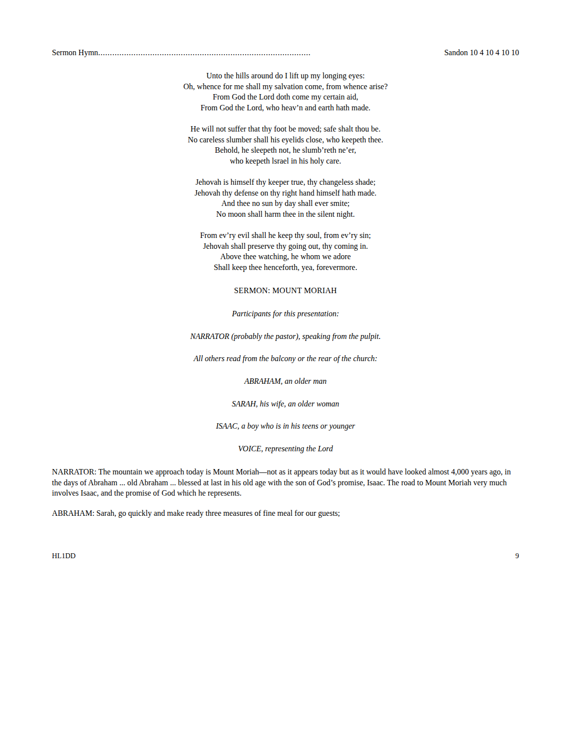Sermon Hymn .......................................................................................... Sandon 10 4 10 4 10 10
Unto the hills around do I lift up my longing eyes:
Oh, whence for me shall my salvation come, from whence arise?
From God the Lord doth come my certain aid,
From God the Lord, who heav’n and earth hath made.
He will not suffer that thy foot be moved; safe shalt thou be.
No careless slumber shall his eyelids close, who keepeth thee.
Behold, he sleepeth not, he slumb’reth ne’er,
who keepeth lsrael in his holy care.
Jehovah is himself thy keeper true, thy changeless shade;
Jehovah thy defense on thy right hand himself hath made.
And thee no sun by day shall ever smite;
No moon shall harm thee in the silent night.
From ev’ry evil shall he keep thy soul, from ev’ry sin;
Jehovah shall preserve thy going out, thy coming in.
Above thee watching, he whom we adore
Shall keep thee henceforth, yea, forevermore.
SERMON: MOUNT MORIAH
Participants for this presentation:
NARRATOR (probably the pastor), speaking from the pulpit.
All others read from the balcony or the rear of the church:
ABRAHAM, an older man
SARAH, his wife, an older woman
ISAAC, a boy who is in his teens or younger
VOICE, representing the Lord
NARRATOR: The mountain we approach today is Mount Moriah—not as it appears today but as it would have looked almost 4,000 years ago, in the days of Abraham ... old Abraham ... blessed at last in his old age with the son of God’s promise, Isaac. The road to Mount Moriah very much involves Isaac, and the promise of God which he represents.
ABRAHAM: Sarah, go quickly and make ready three measures of fine meal for our guests;
HL1DD 9